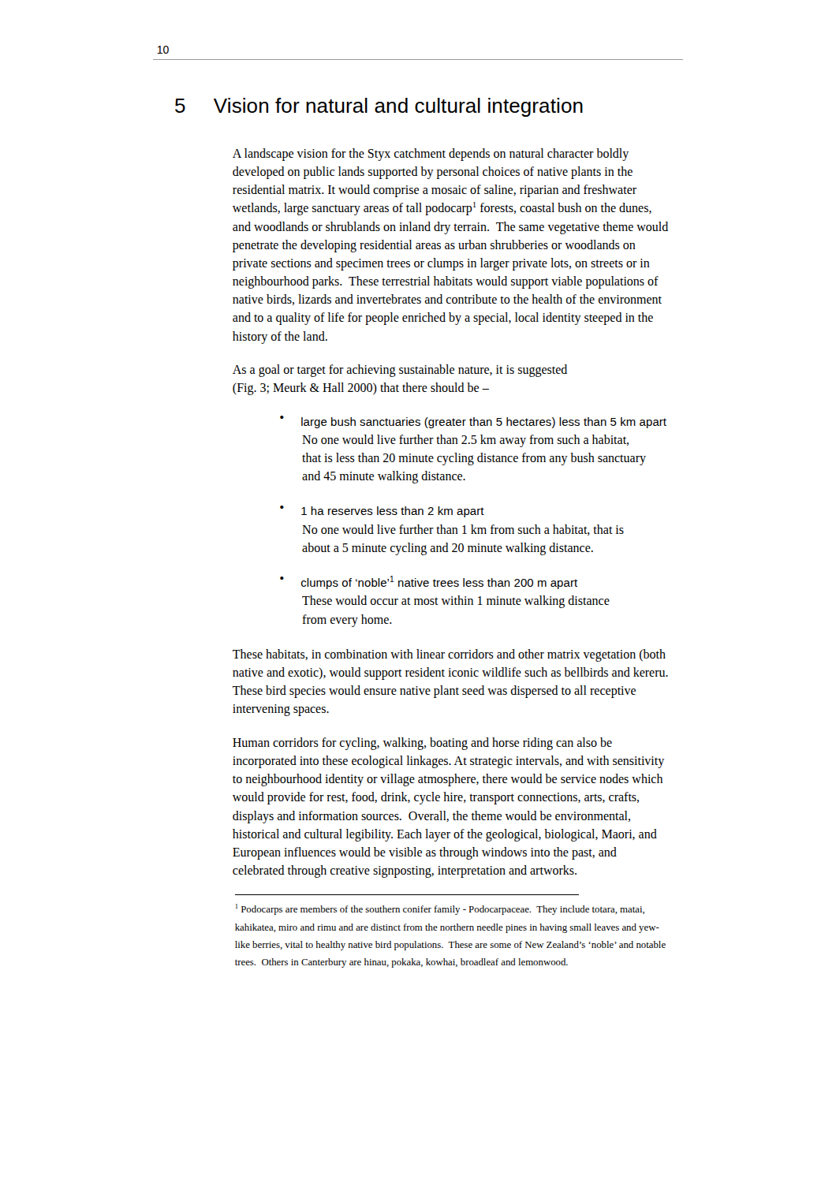10
5 Vision for natural and cultural integration
A landscape vision for the Styx catchment depends on natural character boldly developed on public lands supported by personal choices of native plants in the residential matrix. It would comprise a mosaic of saline, riparian and freshwater wetlands, large sanctuary areas of tall podocarp1 forests, coastal bush on the dunes, and woodlands or shrublands on inland dry terrain. The same vegetative theme would penetrate the developing residential areas as urban shrubberies or woodlands on private sections and specimen trees or clumps in larger private lots, on streets or in neighbourhood parks. These terrestrial habitats would support viable populations of native birds, lizards and invertebrates and contribute to the health of the environment and to a quality of life for people enriched by a special, local identity steeped in the history of the land.
As a goal or target for achieving sustainable nature, it is suggested
(Fig. 3; Meurk & Hall 2000) that there should be –
large bush sanctuaries (greater than 5 hectares) less than 5 km apart No one would live further than 2.5 km away from such a habitat,
that is less than 20 minute cycling distance from any bush sanctuary
and 45 minute walking distance.
1 ha reserves less than 2 km apart No one would live further than 1 km from such a habitat, that is
about a 5 minute cycling and 20 minute walking distance.
clumps of ‘noble’1 native trees less than 200 m apart These would occur at most within 1 minute walking distance
from every home.
These habitats, in combination with linear corridors and other matrix vegetation (both native and exotic), would support resident iconic wildlife such as bellbirds and kereru. These bird species would ensure native plant seed was dispersed to all receptive intervening spaces.
Human corridors for cycling, walking, boating and horse riding can also be incorporated into these ecological linkages. At strategic intervals, and with sensitivity to neighbourhood identity or village atmosphere, there would be service nodes which would provide for rest, food, drink, cycle hire, transport connections, arts, crafts, displays and information sources. Overall, the theme would be environmental, historical and cultural legibility. Each layer of the geological, biological, Maori, and European influences would be visible as through windows into the past, and celebrated through creative signposting, interpretation and artworks.
1 Podocarps are members of the southern conifer family - Podocarpaceae. They include totara, matai, kahikatea, miro and rimu and are distinct from the northern needle pines in having small leaves and yew-like berries, vital to healthy native bird populations. These are some of New Zealand’s ‘noble’ and notable trees. Others in Canterbury are hinau, pokaka, kowhai, broadleaf and lemonwood.